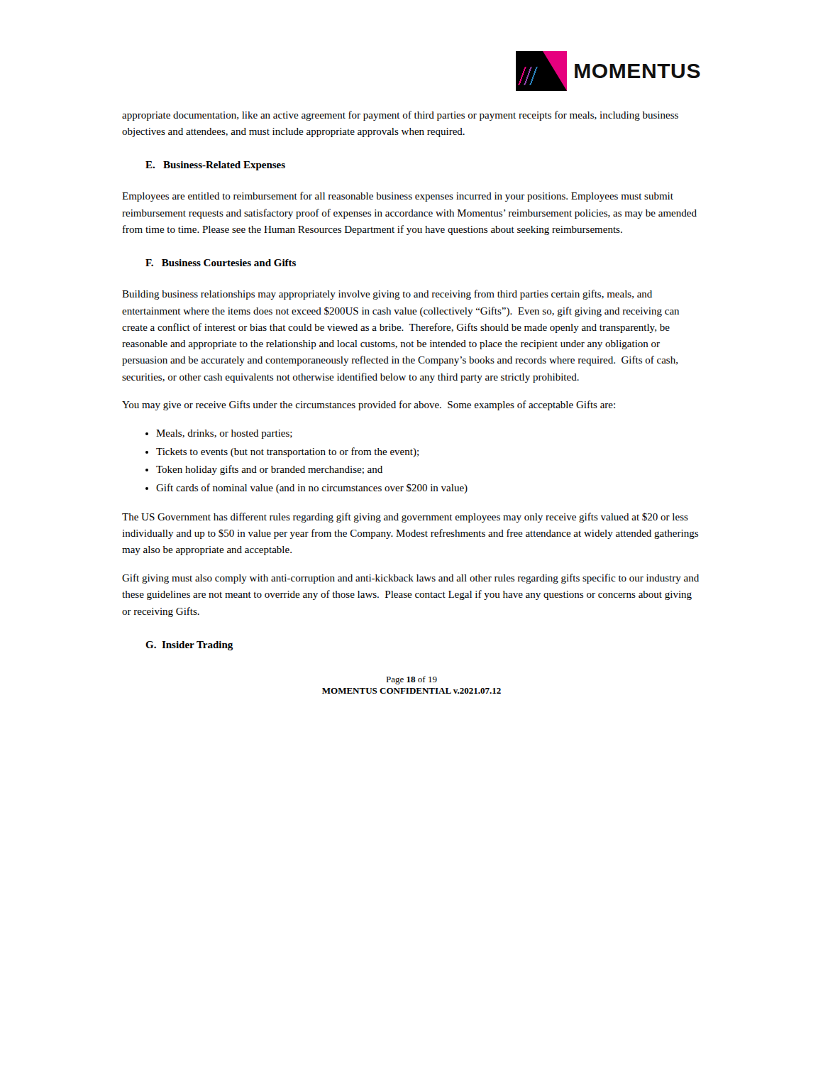MOMENTUS
appropriate documentation, like an active agreement for payment of third parties or payment receipts for meals, including business objectives and attendees, and must include appropriate approvals when required.
E. Business-Related Expenses
Employees are entitled to reimbursement for all reasonable business expenses incurred in your positions. Employees must submit reimbursement requests and satisfactory proof of expenses in accordance with Momentus’ reimbursement policies, as may be amended from time to time. Please see the Human Resources Department if you have questions about seeking reimbursements.
F. Business Courtesies and Gifts
Building business relationships may appropriately involve giving to and receiving from third parties certain gifts, meals, and entertainment where the items does not exceed $200US in cash value (collectively “Gifts”). Even so, gift giving and receiving can create a conflict of interest or bias that could be viewed as a bribe. Therefore, Gifts should be made openly and transparently, be reasonable and appropriate to the relationship and local customs, not be intended to place the recipient under any obligation or persuasion and be accurately and contemporaneously reflected in the Company’s books and records where required. Gifts of cash, securities, or other cash equivalents not otherwise identified below to any third party are strictly prohibited.
You may give or receive Gifts under the circumstances provided for above. Some examples of acceptable Gifts are:
Meals, drinks, or hosted parties;
Tickets to events (but not transportation to or from the event);
Token holiday gifts and or branded merchandise; and
Gift cards of nominal value (and in no circumstances over $200 in value)
The US Government has different rules regarding gift giving and government employees may only receive gifts valued at $20 or less individually and up to $50 in value per year from the Company. Modest refreshments and free attendance at widely attended gatherings may also be appropriate and acceptable.
Gift giving must also comply with anti-corruption and anti-kickback laws and all other rules regarding gifts specific to our industry and these guidelines are not meant to override any of those laws. Please contact Legal if you have any questions or concerns about giving or receiving Gifts.
G. Insider Trading
Page 18 of 19
MOMENTUS CONFIDENTIAL v.2021.07.12